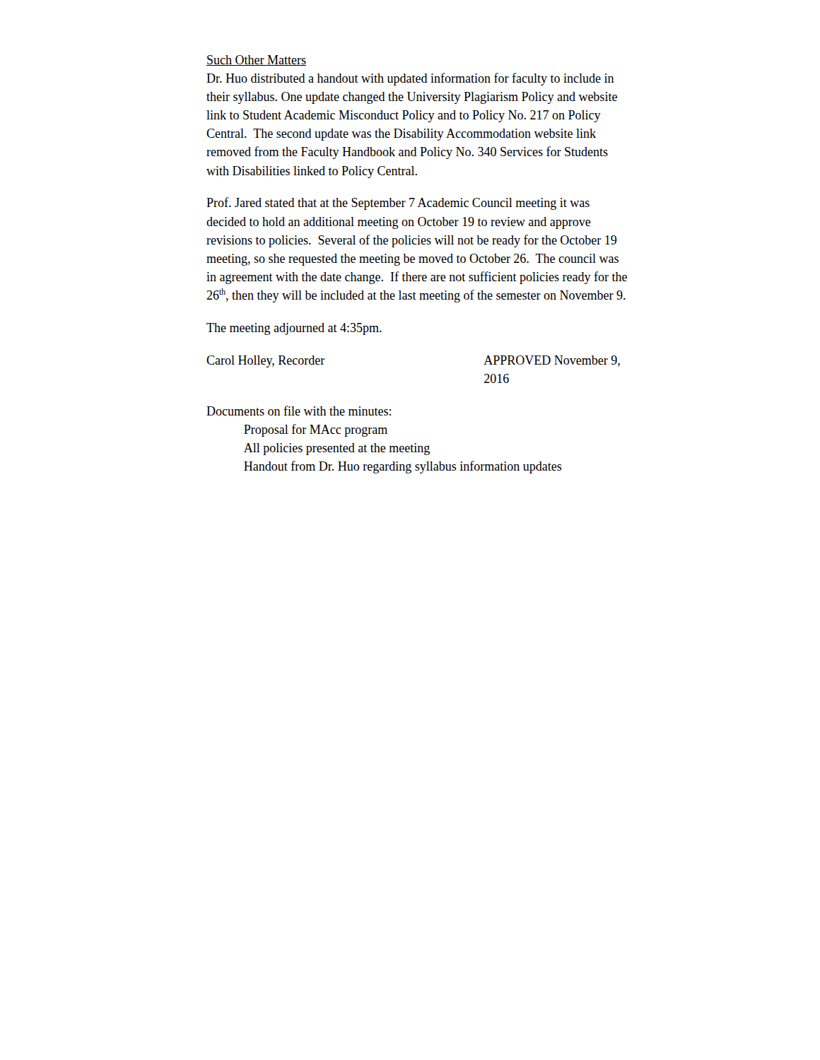Such Other Matters
Dr. Huo distributed a handout with updated information for faculty to include in their syllabus. One update changed the University Plagiarism Policy and website link to Student Academic Misconduct Policy and to Policy No. 217 on Policy Central. The second update was the Disability Accommodation website link removed from the Faculty Handbook and Policy No. 340 Services for Students with Disabilities linked to Policy Central.
Prof. Jared stated that at the September 7 Academic Council meeting it was decided to hold an additional meeting on October 19 to review and approve revisions to policies. Several of the policies will not be ready for the October 19 meeting, so she requested the meeting be moved to October 26. The council was in agreement with the date change. If there are not sufficient policies ready for the 26th, then they will be included at the last meeting of the semester on November 9.
The meeting adjourned at 4:35pm.
Carol Holley, Recorder APPROVED November 9, 2016
Documents on file with the minutes:
Proposal for MAcc program
All policies presented at the meeting
Handout from Dr. Huo regarding syllabus information updates